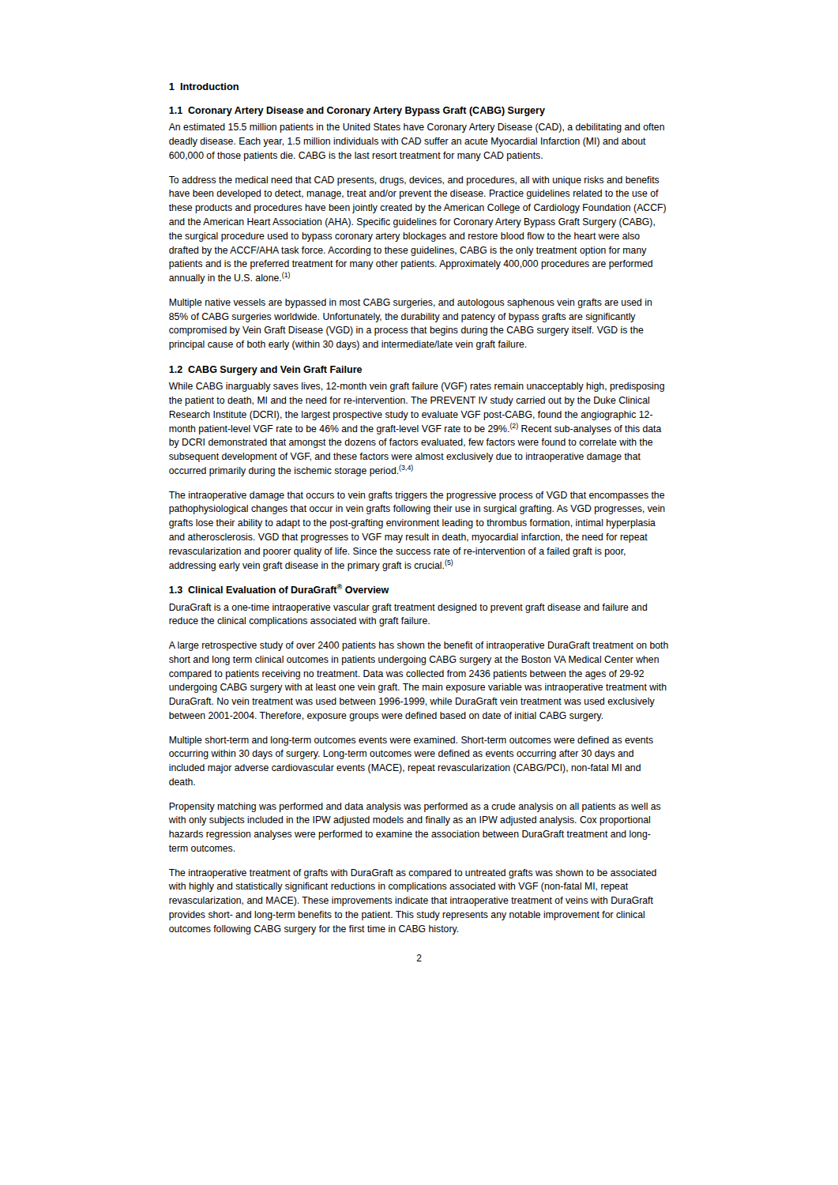1 Introduction
1.1 Coronary Artery Disease and Coronary Artery Bypass Graft (CABG) Surgery
An estimated 15.5 million patients in the United States have Coronary Artery Disease (CAD), a debilitating and often deadly disease. Each year, 1.5 million individuals with CAD suffer an acute Myocardial Infarction (MI) and about 600,000 of those patients die. CABG is the last resort treatment for many CAD patients.
To address the medical need that CAD presents, drugs, devices, and procedures, all with unique risks and benefits have been developed to detect, manage, treat and/or prevent the disease. Practice guidelines related to the use of these products and procedures have been jointly created by the American College of Cardiology Foundation (ACCF) and the American Heart Association (AHA). Specific guidelines for Coronary Artery Bypass Graft Surgery (CABG), the surgical procedure used to bypass coronary artery blockages and restore blood flow to the heart were also drafted by the ACCF/AHA task force. According to these guidelines, CABG is the only treatment option for many patients and is the preferred treatment for many other patients. Approximately 400,000 procedures are performed annually in the U.S. alone.(1)
Multiple native vessels are bypassed in most CABG surgeries, and autologous saphenous vein grafts are used in 85% of CABG surgeries worldwide. Unfortunately, the durability and patency of bypass grafts are significantly compromised by Vein Graft Disease (VGD) in a process that begins during the CABG surgery itself. VGD is the principal cause of both early (within 30 days) and intermediate/late vein graft failure.
1.2 CABG Surgery and Vein Graft Failure
While CABG inarguably saves lives, 12-month vein graft failure (VGF) rates remain unacceptably high, predisposing the patient to death, MI and the need for re-intervention. The PREVENT IV study carried out by the Duke Clinical Research Institute (DCRI), the largest prospective study to evaluate VGF post-CABG, found the angiographic 12-month patient-level VGF rate to be 46% and the graft-level VGF rate to be 29%.(2) Recent sub-analyses of this data by DCRI demonstrated that amongst the dozens of factors evaluated, few factors were found to correlate with the subsequent development of VGF, and these factors were almost exclusively due to intraoperative damage that occurred primarily during the ischemic storage period.(3,4)
The intraoperative damage that occurs to vein grafts triggers the progressive process of VGD that encompasses the pathophysiological changes that occur in vein grafts following their use in surgical grafting. As VGD progresses, vein grafts lose their ability to adapt to the post-grafting environment leading to thrombus formation, intimal hyperplasia and atherosclerosis. VGD that progresses to VGF may result in death, myocardial infarction, the need for repeat revascularization and poorer quality of life. Since the success rate of re-intervention of a failed graft is poor, addressing early vein graft disease in the primary graft is crucial.(5)
1.3 Clinical Evaluation of DuraGraft® Overview
DuraGraft is a one-time intraoperative vascular graft treatment designed to prevent graft disease and failure and reduce the clinical complications associated with graft failure.
A large retrospective study of over 2400 patients has shown the benefit of intraoperative DuraGraft treatment on both short and long term clinical outcomes in patients undergoing CABG surgery at the Boston VA Medical Center when compared to patients receiving no treatment. Data was collected from 2436 patients between the ages of 29-92 undergoing CABG surgery with at least one vein graft. The main exposure variable was intraoperative treatment with DuraGraft. No vein treatment was used between 1996-1999, while DuraGraft vein treatment was used exclusively between 2001-2004. Therefore, exposure groups were defined based on date of initial CABG surgery.
Multiple short-term and long-term outcomes events were examined. Short-term outcomes were defined as events occurring within 30 days of surgery. Long-term outcomes were defined as events occurring after 30 days and included major adverse cardiovascular events (MACE), repeat revascularization (CABG/PCI), non-fatal MI and death.
Propensity matching was performed and data analysis was performed as a crude analysis on all patients as well as with only subjects included in the IPW adjusted models and finally as an IPW adjusted analysis. Cox proportional hazards regression analyses were performed to examine the association between DuraGraft treatment and long-term outcomes.
The intraoperative treatment of grafts with DuraGraft as compared to untreated grafts was shown to be associated with highly and statistically significant reductions in complications associated with VGF (non-fatal MI, repeat revascularization, and MACE). These improvements indicate that intraoperative treatment of veins with DuraGraft provides short- and long-term benefits to the patient. This study represents any notable improvement for clinical outcomes following CABG surgery for the first time in CABG history.
2